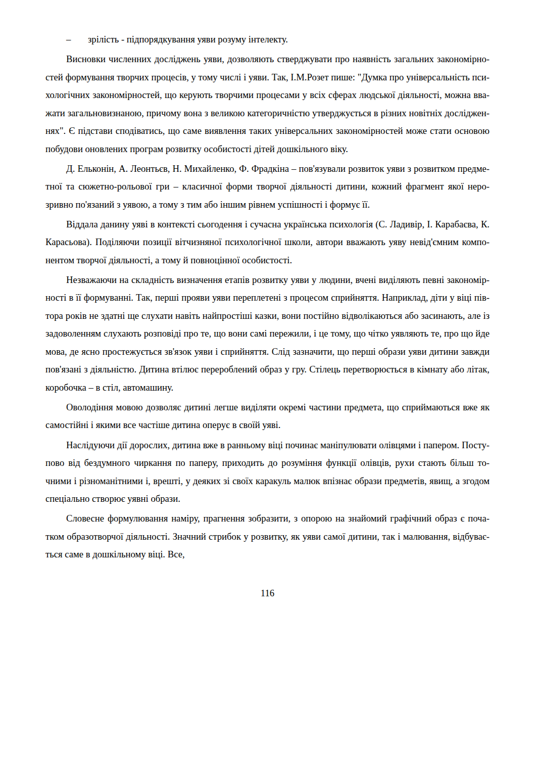–зрілість - підпорядкування уяви розуму інтелекту.
Висновки численних досліджень уяви, дозволяють стверджувати про наявність загальних закономірностей формування творчих процесів, у тому числі і уяви. Так, І.М.Розет пише: "Думка про універсальність психологічних закономірностей, що керують творчими процесами у всіх сферах людської діяльності, можна вважати загальновизнаною, причому вона з великою категоричністю утверджується в різних новітніх дослідженнях". Є підстави сподіватись, що саме виявлення таких універсальних закономірностей може стати основою побудови оновлених програм розвитку особистості дітей дошкільного віку.
Д. Ельконін, А. Леонтьєв, Н. Михайленко, Ф. Фрадкіна – пов'язували розвиток уяви з розвитком предметної та сюжетно-рольової гри – класичної форми творчої діяльності дитини, кожний фрагмент якої нерозривно по'язаний з уявою, а тому з тим або іншим рівнем успішності і формує її.
Віддала данину уяві в контексті сьогодення і сучасна українська психологія (С. Ладивір, І. Карабаєва, К. Карасьова). Поділяючи позиції вітчизняної психологічної школи, автори вважають уяву невід'ємним компонентом творчої діяльності, а тому й повноцінної особистості.
Незважаючи на складність визначення етапів розвитку уяви у людини, вчені виділяють певні закономірності в її формуванні. Так, перші прояви уяви переплетені з процесом сприйняття. Наприклад, діти у віці півтора років не здатні ще слухати навіть найпростіші казки, вони постійно відволікаються або засинають, але із задоволенням слухають розповіді про те, що вони самі пережили, і це тому, що чітко уявляють те, про що йде мова, де ясно простежується зв'язок уяви і сприйняття. Слід зазначити, що перші образи уяви дитини завжди пов'язані з діяльністю. Дитина втілює перероблений образ у гру. Стілець перетворюється в кімнату або літак, коробочка – в стіл, автомашину.
Оволодіння мовою дозволяє дитині легше виділяти окремі частини предмета, що сприймаються вже як самостійні і якими все частіше дитина оперує в своїй уяві.
Наслідуючи дії дорослих, дитина вже в ранньому віці починає манiпулювати олівцями і папером. Поступово від бездумного чиркання по паперу, приходить до розуміння функції олівців, рухи стають більш точними і різноманітними і, врешті, у деяких зі своїх каракуль малюк впізнає образи предметів, явищ, а згодом спеціально створює уявні образи.
Словесне формулювання наміру, прагнення зобразити, з опорою на знайомий графічний образ є початком образотворчої діяльності. Значний стрибок у розвитку, як уяви самої дитини, так і малювання, відбувається саме в дошкільному віці. Все,
116